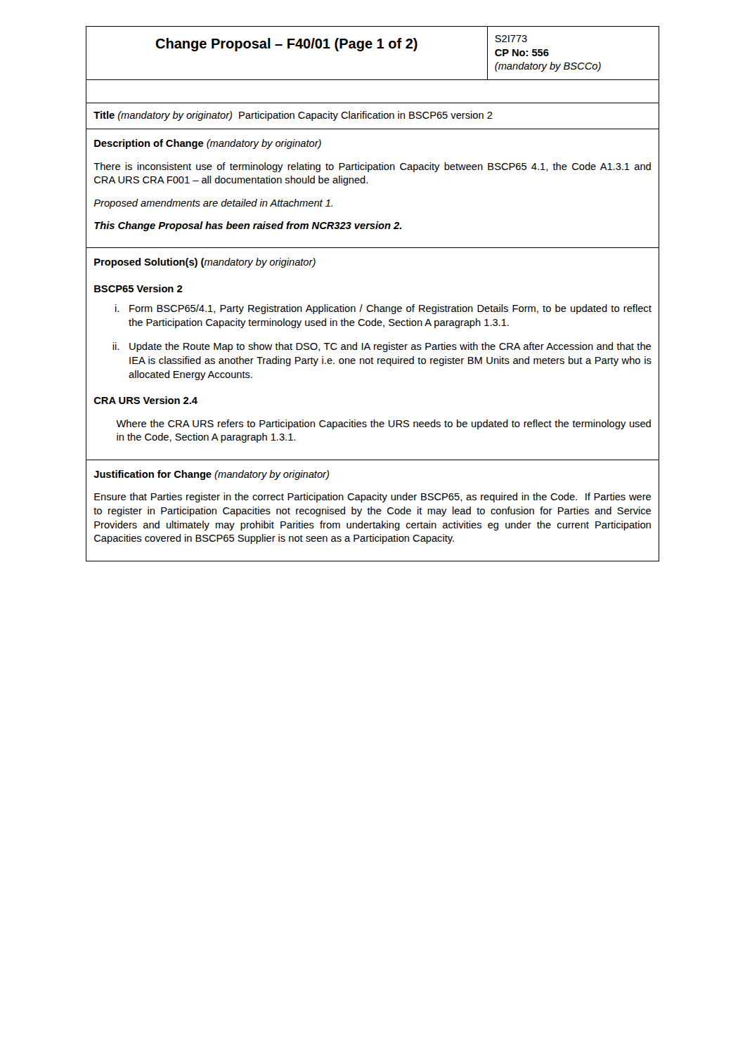| Change Proposal – F40/01 (Page 1 of 2) | S2I773 CP No: 556 (mandatory by BSCCo) |
| Title (mandatory by originator) Participation Capacity Clarification in BSCP65 version 2 |
| Description of Change (mandatory by originator) There is inconsistent use of terminology relating to Participation Capacity between BSCP65 4.1, the Code A1.3.1 and CRA URS CRA F001 – all documentation should be aligned. Proposed amendments are detailed in Attachment 1. This Change Proposal has been raised from NCR323 version 2. |
| Proposed Solution(s) ( mandatory by originator) BSCP65 Version 2 Form BSCP65/4.1, Party Registration Application / Change of Registration Details Form, to be updated to reflect the Participation Capacity terminology used in the Code, Section A paragraph 1.3.1. Update the Route Map to show that DSO, TC and IA register as Parties with the CRA after Accession and that the IEA is classified as another Trading Party i.e. one not required to register BM Units and meters but a Party who is allocated Energy Accounts. CRA URS Version 2.4 Where the CRA URS refers to Participation Capacities the URS needs to be updated to reflect the terminology used in the Code, Section A paragraph 1.3.1. |
| Justification for Change (mandatory by originator) Ensure that Parties register in the correct Participation Capacity under BSCP65, as required in the Code. If Parties were to register in Participation Capacities not recognised by the Code it may lead to confusion for Parties and Service Providers and ultimately may prohibit Parities from undertaking certain activities eg under the current Participation Capacities covered in BSCP65 Supplier is not seen as a Participation Capacity. |